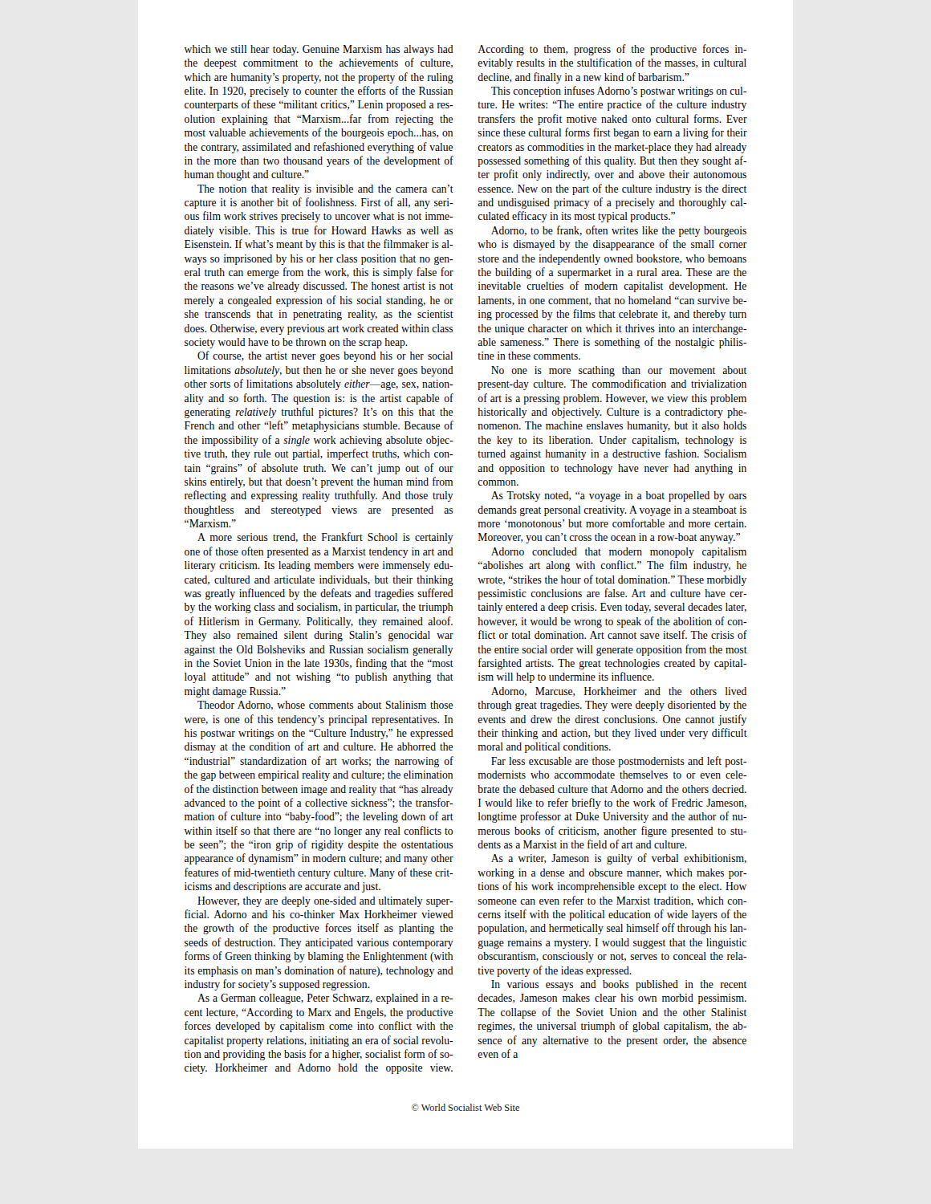which we still hear today. Genuine Marxism has always had the deepest commitment to the achievements of culture, which are humanity’s property, not the property of the ruling elite. In 1920, precisely to counter the efforts of the Russian counterparts of these “militant critics,” Lenin proposed a resolution explaining that “Marxism...far from rejecting the most valuable achievements of the bourgeois epoch...has, on the contrary, assimilated and refashioned everything of value in the more than two thousand years of the development of human thought and culture.”
The notion that reality is invisible and the camera can’t capture it is another bit of foolishness. First of all, any serious film work strives precisely to uncover what is not immediately visible. This is true for Howard Hawks as well as Eisenstein. If what’s meant by this is that the filmmaker is always so imprisoned by his or her class position that no general truth can emerge from the work, this is simply false for the reasons we’ve already discussed. The honest artist is not merely a congealed expression of his social standing, he or she transcends that in penetrating reality, as the scientist does. Otherwise, every previous art work created within class society would have to be thrown on the scrap heap.
Of course, the artist never goes beyond his or her social limitations absolutely, but then he or she never goes beyond other sorts of limitations absolutely either—age, sex, nationality and so forth. The question is: is the artist capable of generating relatively truthful pictures? It’s on this that the French and other “left” metaphysicians stumble. Because of the impossibility of a single work achieving absolute objective truth, they rule out partial, imperfect truths, which contain “grains” of absolute truth. We can’t jump out of our skins entirely, but that doesn’t prevent the human mind from reflecting and expressing reality truthfully. And those truly thoughtless and stereotyped views are presented as “Marxism.”
A more serious trend, the Frankfurt School is certainly one of those often presented as a Marxist tendency in art and literary criticism. Its leading members were immensely educated, cultured and articulate individuals, but their thinking was greatly influenced by the defeats and tragedies suffered by the working class and socialism, in particular, the triumph of Hitlerism in Germany. Politically, they remained aloof. They also remained silent during Stalin’s genocidal war against the Old Bolsheviks and Russian socialism generally in the Soviet Union in the late 1930s, finding that the “most loyal attitude” and not wishing “to publish anything that might damage Russia.”
Theodor Adorno, whose comments about Stalinism those were, is one of this tendency’s principal representatives. In his postwar writings on the “Culture Industry,” he expressed dismay at the condition of art and culture. He abhorred the “industrial” standardization of art works; the narrowing of the gap between empirical reality and culture; the elimination of the distinction between image and reality that “has already advanced to the point of a collective sickness”; the transformation of culture into “baby-food”; the leveling down of art within itself so that there are “no longer any real conflicts to be seen”; the “iron grip of rigidity despite the ostentatious appearance of dynamism” in modern culture; and many other features of mid-twentieth century culture. Many of these criticisms and descriptions are accurate and just.
However, they are deeply one-sided and ultimately superficial. Adorno and his co-thinker Max Horkheimer viewed the growth of the productive forces itself as planting the seeds of destruction. They anticipated various contemporary forms of Green thinking by blaming the Enlightenment (with its emphasis on man’s domination of nature), technology and industry for society’s supposed regression.
As a German colleague, Peter Schwarz, explained in a recent lecture, “According to Marx and Engels, the productive forces developed by capitalism come into conflict with the capitalist property relations, initiating an era of social revolution and providing the basis for a higher, socialist form of society. Horkheimer and Adorno hold the opposite view. According to them, progress of the productive forces inevitably results in the stultification of the masses, in cultural decline, and finally in a new kind of barbarism.”
This conception infuses Adorno’s postwar writings on culture. He writes: “The entire practice of the culture industry transfers the profit motive naked onto cultural forms. Ever since these cultural forms first began to earn a living for their creators as commodities in the market-place they had already possessed something of this quality. But then they sought after profit only indirectly, over and above their autonomous essence. New on the part of the culture industry is the direct and undisguised primacy of a precisely and thoroughly calculated efficacy in its most typical products.”
Adorno, to be frank, often writes like the petty bourgeois who is dismayed by the disappearance of the small corner store and the independently owned bookstore, who bemoans the building of a supermarket in a rural area. These are the inevitable cruelties of modern capitalist development. He laments, in one comment, that no homeland “can survive being processed by the films that celebrate it, and thereby turn the unique character on which it thrives into an interchangeable sameness.” There is something of the nostalgic philistine in these comments.
No one is more scathing than our movement about present-day culture. The commodification and trivialization of art is a pressing problem. However, we view this problem historically and objectively. Culture is a contradictory phenomenon. The machine enslaves humanity, but it also holds the key to its liberation. Under capitalism, technology is turned against humanity in a destructive fashion. Socialism and opposition to technology have never had anything in common.
As Trotsky noted, “a voyage in a boat propelled by oars demands great personal creativity. A voyage in a steamboat is more ‘monotonous’ but more comfortable and more certain. Moreover, you can’t cross the ocean in a row-boat anyway.”
Adorno concluded that modern monopoly capitalism “abolishes art along with conflict.” The film industry, he wrote, “strikes the hour of total domination.” These morbidly pessimistic conclusions are false. Art and culture have certainly entered a deep crisis. Even today, several decades later, however, it would be wrong to speak of the abolition of conflict or total domination. Art cannot save itself. The crisis of the entire social order will generate opposition from the most farsighted artists. The great technologies created by capitalism will help to undermine its influence.
Adorno, Marcuse, Horkheimer and the others lived through great tragedies. They were deeply disoriented by the events and drew the direst conclusions. One cannot justify their thinking and action, but they lived under very difficult moral and political conditions.
Far less excusable are those postmodernists and left postmodernists who accommodate themselves to or even celebrate the debased culture that Adorno and the others decried. I would like to refer briefly to the work of Fredric Jameson, longtime professor at Duke University and the author of numerous books of criticism, another figure presented to students as a Marxist in the field of art and culture.
As a writer, Jameson is guilty of verbal exhibitionism, working in a dense and obscure manner, which makes portions of his work incomprehensible except to the elect. How someone can even refer to the Marxist tradition, which concerns itself with the political education of wide layers of the population, and hermetically seal himself off through his language remains a mystery. I would suggest that the linguistic obscurantism, consciously or not, serves to conceal the relative poverty of the ideas expressed.
In various essays and books published in the recent decades, Jameson makes clear his own morbid pessimism. The collapse of the Soviet Union and the other Stalinist regimes, the universal triumph of global capitalism, the absence of any alternative to the present order, the absence even of a
© World Socialist Web Site